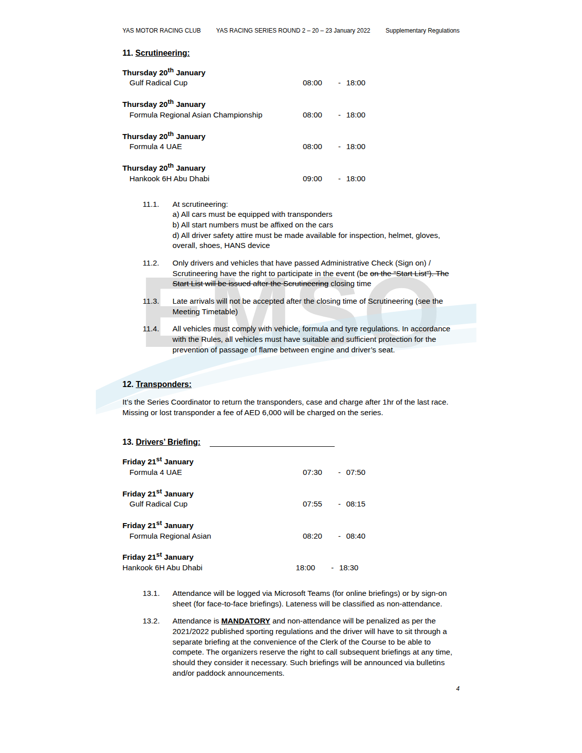EMSO
YAS MOTOR RACING CLUB
YAS RACING SERIES ROUND 2 – 20 – 23 January 2022
Supplementary Regulations
11. Scrutineering:
Thursday 20th January
Gulf Radical Cup
08:00-18:00
Thursday 20th January
Formula Regional Asian Championship
08:00-18:00
Thursday 20th January
Formula 4 UAE
08:00-18:00
Thursday 20th January
Hankook 6H Abu Dhabi
09:00-18:00
11.1.
At scrutineering: a) All cars must be equipped with transponders b) All start numbers must be affixed on the cars d) All driver safety attire must be made available for inspection, helmet, gloves, overall, shoes, HANS device
11.2.
Only drivers and vehicles that have passed Administrative Check (Sign on) / Scrutineering have the right to participate in the event (be on the “Start List”). The Start List will be issued after the Scrutineering closing time
11.3.
Late arrivals will not be accepted after the closing time of Scrutineering (see the Meeting Timetable)
11.4.
All vehicles must comply with vehicle, formula and tyre regulations. In accordance with the Rules, all vehicles must have suitable and sufficient protection for the prevention of passage of flame between engine and driver’s seat.
12. Transponders:
It’s the Series Coordinator to return the transponders, case and charge after 1hr of the last race. Missing or lost transponder a fee of AED 6,000 will be charged on the series.
13. Drivers’ Briefing:
Friday 21st January
Formula 4 UAE
07:30-07:50
Friday 21st January
Gulf Radical Cup
07:55-08:15
Friday 21st January
Formula Regional Asian
08:20-08:40
Friday 21st January
Hankook 6H Abu Dhabi
18:00-18:30
13.1.
Attendance will be logged via Microsoft Teams (for online briefings) or by sign-on sheet (for face-to-face briefings). Lateness will be classified as non-attendance.
13.2.
Attendance is MANDATORY and non-attendance will be penalized as per the 2021/2022 published sporting regulations and the driver will have to sit through a separate briefing at the convenience of the Clerk of the Course to be able to compete. The organizers reserve the right to call subsequent briefings at any time, should they consider it necessary. Such briefings will be announced via bulletins and/or paddock announcements.
4